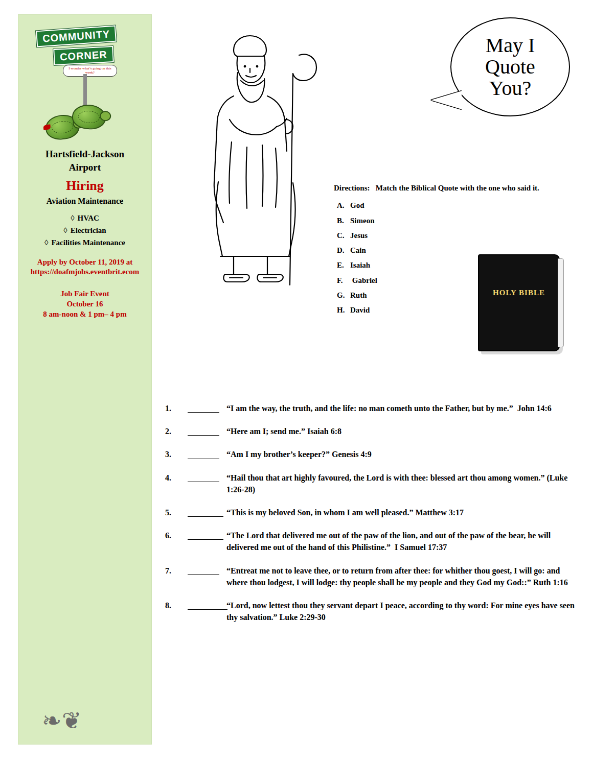COMMUNITY
CORNER
I wonder what’s going on this week?
Hartsfield-Jackson
Airport
Hiring
Aviation Maintenance
◊HVAC
◊Electrician
◊Facilities Maintenance
Apply by October 11, 2019 at
https://doafmjobs.eventbrit.ecom
Job Fair Event
October 16
8 am-noon & 1 pm– 4 pm
❧❦
May I
Quote
You?
Directions: Match the Biblical Quote with the one who said it.
A. God
B. Simeon
C. Jesus
D. Cain
E. Isaiah
F. Gabriel
G. Ruth
H. David
HOLY BIBLE
“I am the way, the truth, and the life: no man cometh unto the Father, but by me.” John 14:6
“Here am I; send me.” Isaiah 6:8
“Am I my brother’s keeper?” Genesis 4:9
“Hail thou that art highly favoured, the Lord is with thee: blessed art thou among women.” (Luke 1:26-28)
“This is my beloved Son, in whom I am well pleased.” Matthew 3:17
“The Lord that delivered me out of the paw of the lion, and out of the paw of the bear, he will delivered me out of the hand of this Philistine.” I Samuel 17:37
“Entreat me not to leave thee, or to return from after thee: for whither thou goest, I will go: and where thou lodgest, I will lodge: thy people shall be my people and they God my God::” Ruth 1:16
“Lord, now lettest thou they servant depart I peace, according to thy word: For mine eyes have seen thy salvation.” Luke 2:29-30